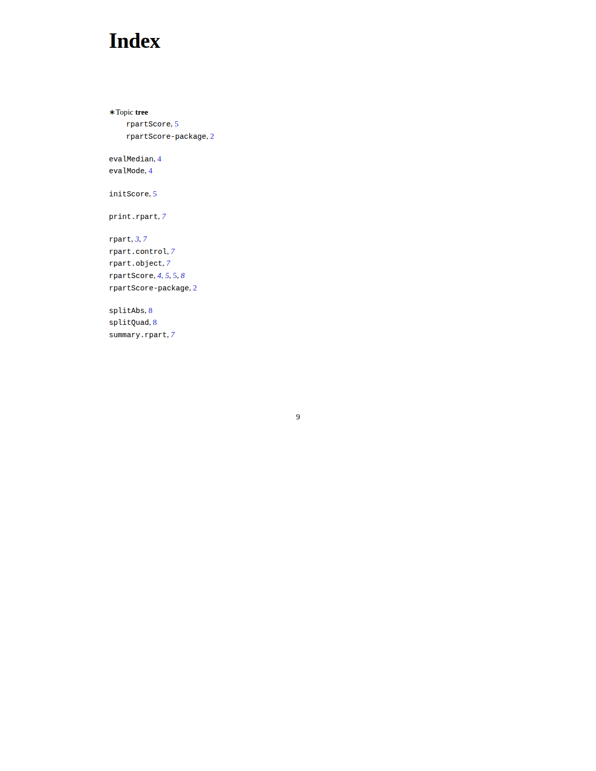Index
∗Topic tree
rpartScore, 5
rpartScore-package, 2
evalMedian, 4
evalMode, 4
initScore, 5
print.rpart, 7
rpart, 3, 7
rpart.control, 7
rpart.object, 7
rpartScore, 4, 5, 5, 8
rpartScore-package, 2
splitAbs, 8
splitQuad, 8
summary.rpart, 7
9